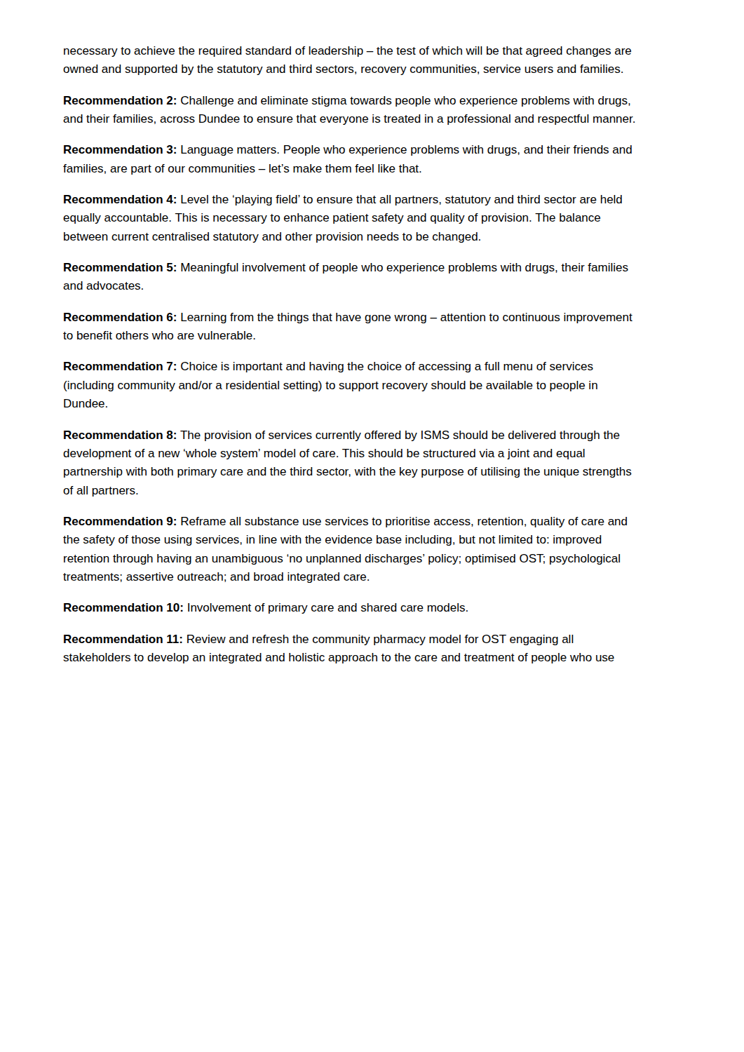necessary to achieve the required standard of leadership – the test of which will be that agreed changes are owned and supported by the statutory and third sectors, recovery communities, service users and families.
Recommendation 2: Challenge and eliminate stigma towards people who experience problems with drugs, and their families, across Dundee to ensure that everyone is treated in a professional and respectful manner.
Recommendation 3: Language matters. People who experience problems with drugs, and their friends and families, are part of our communities – let’s make them feel like that.
Recommendation 4: Level the ‘playing field’ to ensure that all partners, statutory and third sector are held equally accountable. This is necessary to enhance patient safety and quality of provision. The balance between current centralised statutory and other provision needs to be changed.
Recommendation 5: Meaningful involvement of people who experience problems with drugs, their families and advocates.
Recommendation 6: Learning from the things that have gone wrong – attention to continuous improvement to benefit others who are vulnerable.
Recommendation 7: Choice is important and having the choice of accessing a full menu of services (including community and/or a residential setting) to support recovery should be available to people in Dundee.
Recommendation 8: The provision of services currently offered by ISMS should be delivered through the development of a new ‘whole system’ model of care. This should be structured via a joint and equal partnership with both primary care and the third sector, with the key purpose of utilising the unique strengths of all partners.
Recommendation 9: Reframe all substance use services to prioritise access, retention, quality of care and the safety of those using services, in line with the evidence base including, but not limited to: improved retention through having an unambiguous ‘no unplanned discharges’ policy; optimised OST; psychological treatments; assertive outreach; and broad integrated care.
Recommendation 10: Involvement of primary care and shared care models.
Recommendation 11: Review and refresh the community pharmacy model for OST engaging all stakeholders to develop an integrated and holistic approach to the care and treatment of people who use